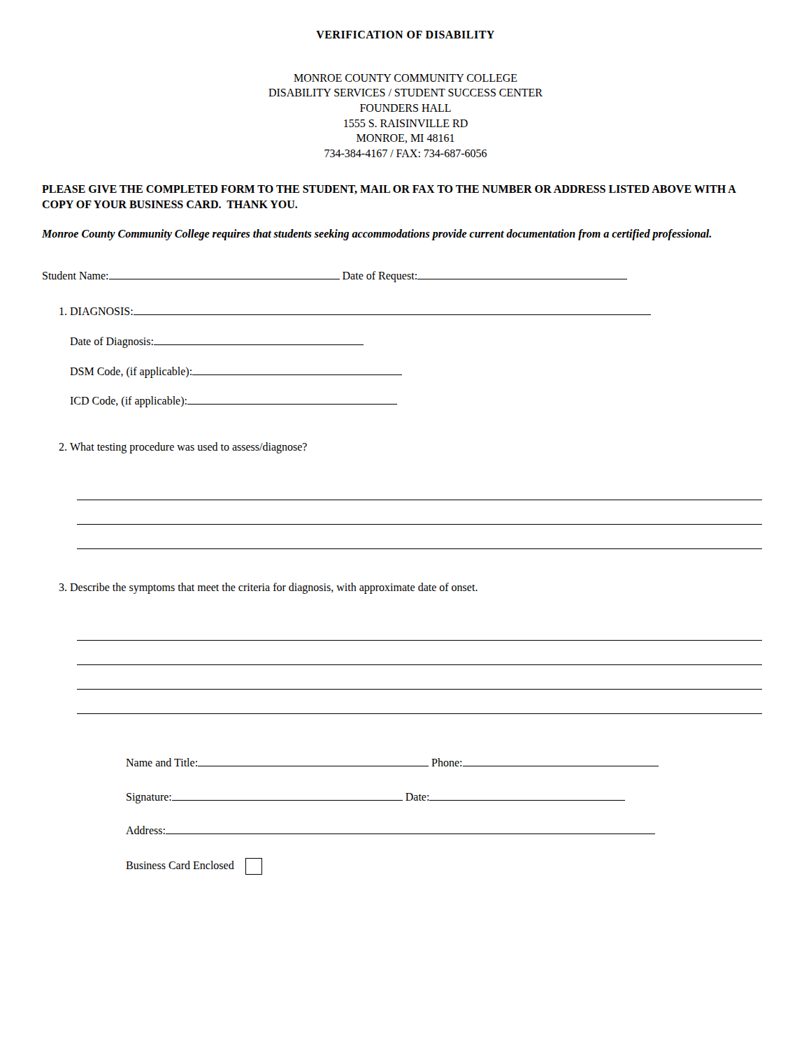Verification of Disability
Monroe County Community College
Disability Services / Student Success Center
Founders Hall
1555 S. Raisinville Rd
Monroe, MI 48161
734-384-4167 / Fax: 734-687-6056
Please give the completed form to the student, mail or fax to the number or address listed above with a copy of your business card. Thank you.
Monroe County Community College requires that students seeking accommodations provide current documentation from a certified professional.
Student Name: Date of Request:
DIAGNOSIS:
Date of Diagnosis:
DSM Code, (if applicable):
ICD Code, (if applicable):
What testing procedure was used to assess/diagnose?
Describe the symptoms that meet the criteria for diagnosis, with approximate date of onset.
Name and Title: Phone:
Signature: Date:
Address:
Business Card Enclosed